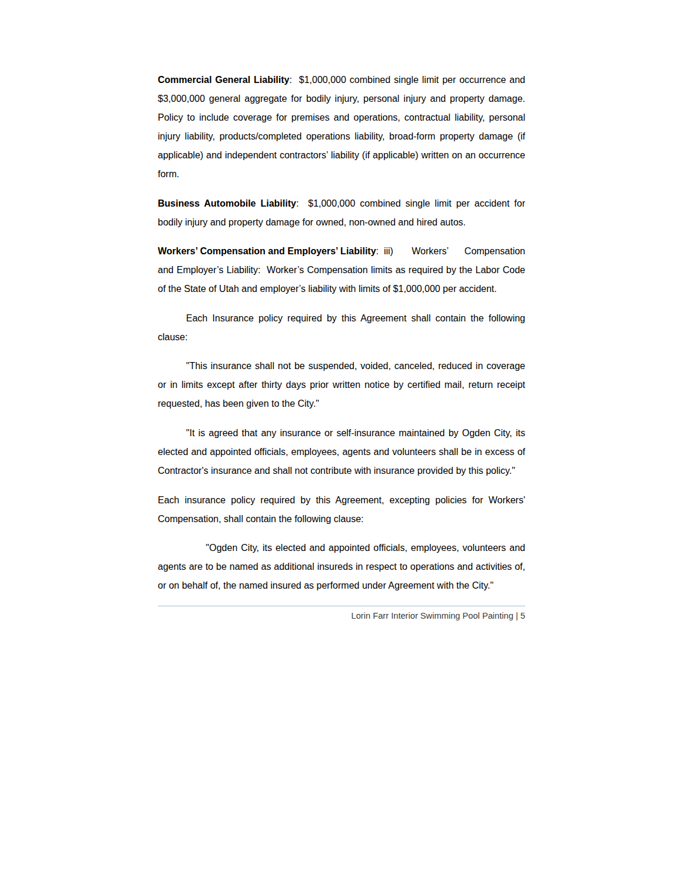Commercial General Liability: $1,000,000 combined single limit per occurrence and $3,000,000 general aggregate for bodily injury, personal injury and property damage. Policy to include coverage for premises and operations, contractual liability, personal injury liability, products/completed operations liability, broad-form property damage (if applicable) and independent contractors’ liability (if applicable) written on an occurrence form.
Business Automobile Liability: $1,000,000 combined single limit per accident for bodily injury and property damage for owned, non-owned and hired autos.
Workers’ Compensation and Employers’ Liability: iii) Workers’ Compensation and Employer’s Liability: Worker’s Compensation limits as required by the Labor Code of the State of Utah and employer’s liability with limits of $1,000,000 per accident.
Each Insurance policy required by this Agreement shall contain the following clause:
"This insurance shall not be suspended, voided, canceled, reduced in coverage or in limits except after thirty days prior written notice by certified mail, return receipt requested, has been given to the City."
"It is agreed that any insurance or self-insurance maintained by Ogden City, its elected and appointed officials, employees, agents and volunteers shall be in excess of Contractor's insurance and shall not contribute with insurance provided by this policy."
Each insurance policy required by this Agreement, excepting policies for Workers' Compensation, shall contain the following clause:
"Ogden City, its elected and appointed officials, employees, volunteers and agents are to be named as additional insureds in respect to operations and activities of, or on behalf of, the named insured as performed under Agreement with the City."
Lorin Farr Interior Swimming Pool Painting | 5